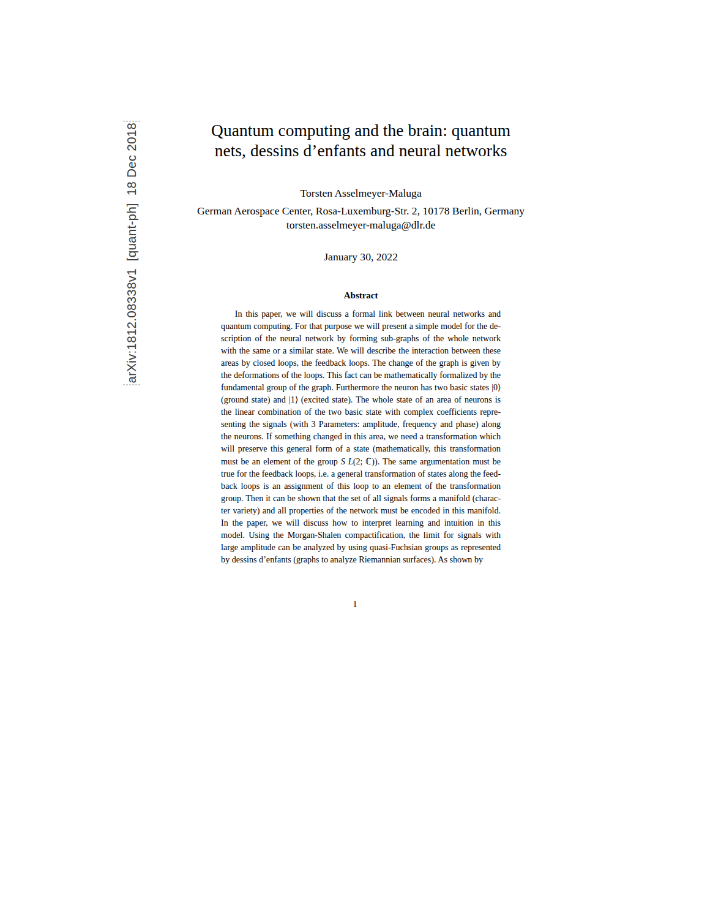arXiv:1812.08338v1 [quant-ph] 18 Dec 2018
Quantum computing and the brain: quantum
nets, dessins d’enfants and neural networks
Torsten Asselmeyer-Maluga
German Aerospace Center, Rosa-Luxemburg-Str. 2, 10178 Berlin, Germany torsten.asselmeyer-maluga@dlr.de
January 30, 2022
Abstract
In this paper, we will discuss a formal link between neural networks and quantum computing. For that purpose we will present a simple model for the description of the neural network by forming sub-graphs of the whole network with the same or a similar state. We will describe the interaction between these areas by closed loops, the feedback loops. The change of the graph is given by the deformations of the loops. This fact can be mathematically formalized by the fundamental group of the graph. Furthermore the neuron has two basic states |0⟩ (ground state) and |1⟩ (excited state). The whole state of an area of neurons is the linear combination of the two basic state with complex coefficients representing the signals (with 3 Parameters: amplitude, frequency and phase) along the neurons. If something changed in this area, we need a transformation which will preserve this general form of a state (mathematically, this transformation must be an element of the group S L(2; ℂ)). The same argumentation must be true for the feedback loops, i.e. a general transformation of states along the feedback loops is an assignment of this loop to an element of the transformation group. Then it can be shown that the set of all signals forms a manifold (character variety) and all properties of the network must be encoded in this manifold. In the paper, we will discuss how to interpret learning and intuition in this model. Using the Morgan-Shalen compactification, the limit for signals with large amplitude can be analyzed by using quasi-Fuchsian groups as represented by dessins d’enfants (graphs to analyze Riemannian surfaces). As shown by
1